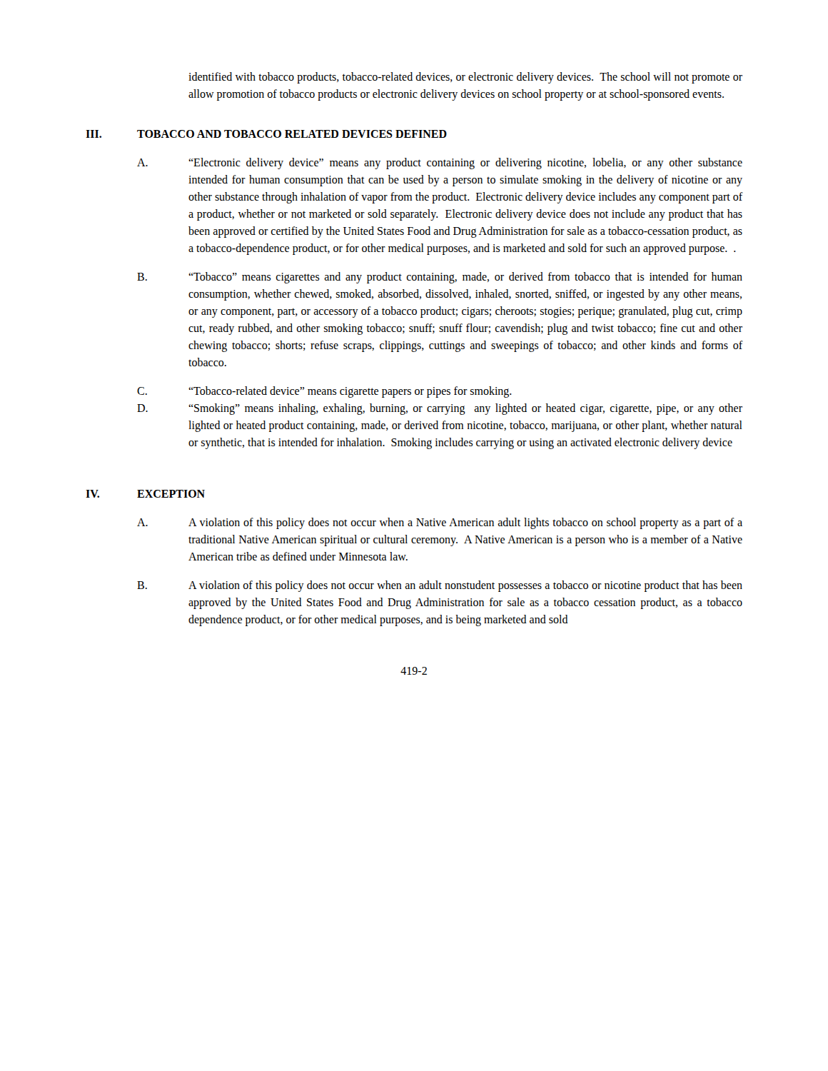identified with tobacco products, tobacco-related devices, or electronic delivery devices. The school will not promote or allow promotion of tobacco products or electronic delivery devices on school property or at school-sponsored events.
III. Tobacco and Tobacco Related Devices Defined
A. “Electronic delivery device” means any product containing or delivering nicotine, lobelia, or any other substance intended for human consumption that can be used by a person to simulate smoking in the delivery of nicotine or any other substance through inhalation of vapor from the product. Electronic delivery device includes any component part of a product, whether or not marketed or sold separately. Electronic delivery device does not include any product that has been approved or certified by the United States Food and Drug Administration for sale as a tobacco-cessation product, as a tobacco-dependence product, or for other medical purposes, and is marketed and sold for such an approved purpose. .
B. “Tobacco” means cigarettes and any product containing, made, or derived from tobacco that is intended for human consumption, whether chewed, smoked, absorbed, dissolved, inhaled, snorted, sniffed, or ingested by any other means, or any component, part, or accessory of a tobacco product; cigars; cheroots; stogies; perique; granulated, plug cut, crimp cut, ready rubbed, and other smoking tobacco; snuff; snuff flour; cavendish; plug and twist tobacco; fine cut and other chewing tobacco; shorts; refuse scraps, clippings, cuttings and sweepings of tobacco; and other kinds and forms of tobacco.
C. “Tobacco-related device” means cigarette papers or pipes for smoking.
D. “Smoking” means inhaling, exhaling, burning, or carrying any lighted or heated cigar, cigarette, pipe, or any other lighted or heated product containing, made, or derived from nicotine, tobacco, marijuana, or other plant, whether natural or synthetic, that is intended for inhalation. Smoking includes carrying or using an activated electronic delivery device
IV. Exception
A. A violation of this policy does not occur when a Native American adult lights tobacco on school property as a part of a traditional Native American spiritual or cultural ceremony. A Native American is a person who is a member of a Native American tribe as defined under Minnesota law.
B. A violation of this policy does not occur when an adult nonstudent possesses a tobacco or nicotine product that has been approved by the United States Food and Drug Administration for sale as a tobacco cessation product, as a tobacco dependence product, or for other medical purposes, and is being marketed and sold
419-2